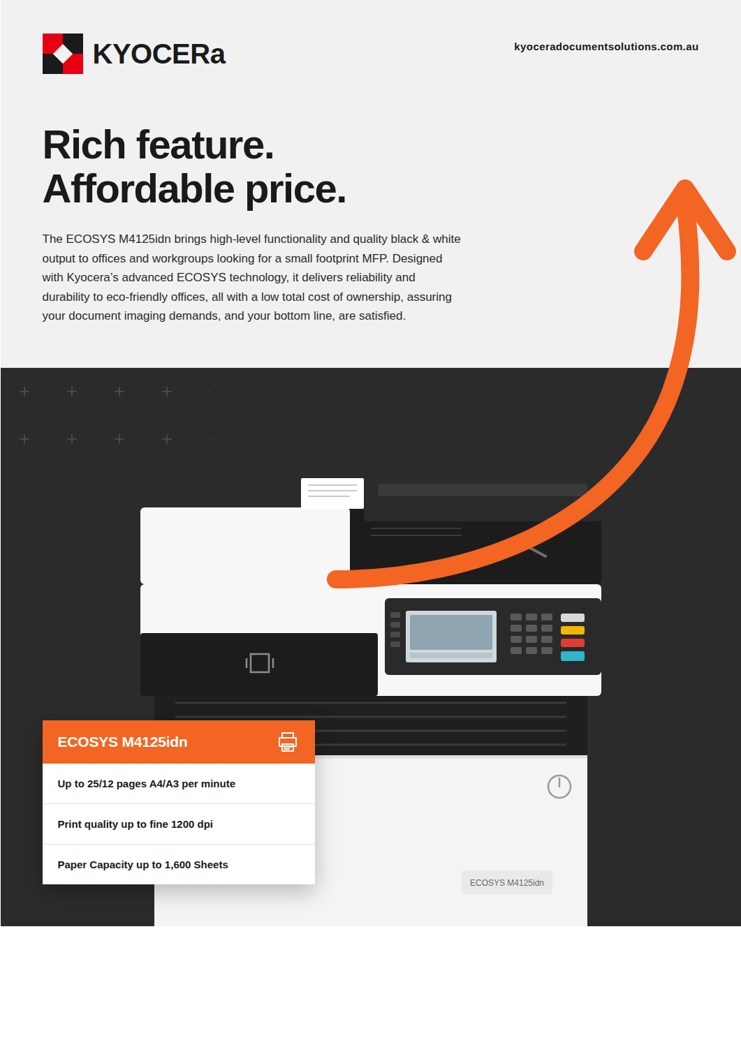KYOCERa
kyoceradocumentsolutions.com.au
Rich feature.
Affordable price.
The ECOSYS M4125idn brings high-level functionality and quality black & white output to offices and workgroups looking for a small footprint MFP. Designed with Kyocera’s advanced ECOSYS technology, it delivers reliability and durability to eco-friendly offices, all with a low total cost of ownership, assuring your document imaging demands, and your bottom line, are satisfied.
ECOSYS M4125idn
ECOSYS M4125idn
Up to 25/12 pages A4/A3 per minute
Print quality up to fine 1200 dpi
Paper Capacity up to 1,600 Sheets